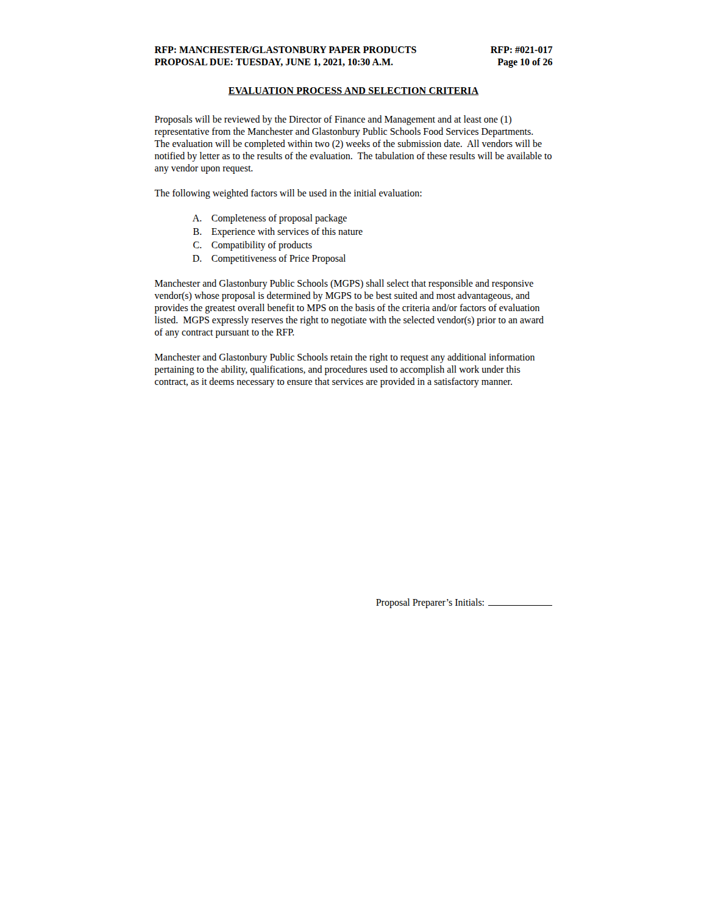RFP: MANCHESTER/GLASTONBURY PAPER PRODUCTS RFP: #021-017
PROPOSAL DUE: TUESDAY, JUNE 1, 2021, 10:30 A.M. Page 10 of 26
EVALUATION PROCESS AND SELECTION CRITERIA
Proposals will be reviewed by the Director of Finance and Management and at least one (1) representative from the Manchester and Glastonbury Public Schools Food Services Departments. The evaluation will be completed within two (2) weeks of the submission date. All vendors will be notified by letter as to the results of the evaluation. The tabulation of these results will be available to any vendor upon request.
The following weighted factors will be used in the initial evaluation:
Completeness of proposal package
Experience with services of this nature
Compatibility of products
Competitiveness of Price Proposal
Manchester and Glastonbury Public Schools (MGPS) shall select that responsible and responsive vendor(s) whose proposal is determined by MGPS to be best suited and most advantageous, and provides the greatest overall benefit to MPS on the basis of the criteria and/or factors of evaluation listed. MGPS expressly reserves the right to negotiate with the selected vendor(s) prior to an award of any contract pursuant to the RFP.
Manchester and Glastonbury Public Schools retain the right to request any additional information pertaining to the ability, qualifications, and procedures used to accomplish all work under this contract, as it deems necessary to ensure that services are provided in a satisfactory manner.
Proposal Preparer’s Initials: